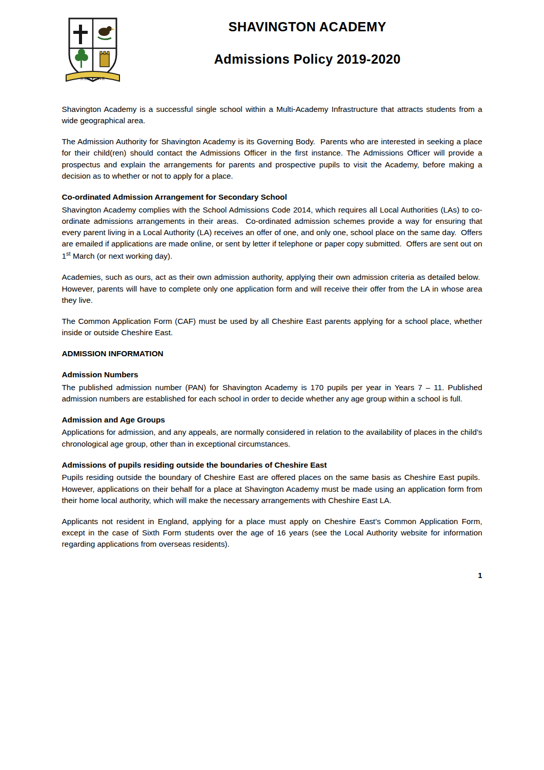SANTUNE
SHAVINGTON ACADEMY
Admissions Policy 2019-2020
Shavington Academy is a successful single school within a Multi-Academy Infrastructure that attracts students from a wide geographical area.
The Admission Authority for Shavington Academy is its Governing Body. Parents who are interested in seeking a place for their child(ren) should contact the Admissions Officer in the first instance. The Admissions Officer will provide a prospectus and explain the arrangements for parents and prospective pupils to visit the Academy, before making a decision as to whether or not to apply for a place.
Co-ordinated Admission Arrangement for Secondary School
Shavington Academy complies with the School Admissions Code 2014, which requires all Local Authorities (LAs) to co-ordinate admissions arrangements in their areas. Co-ordinated admission schemes provide a way for ensuring that every parent living in a Local Authority (LA) receives an offer of one, and only one, school place on the same day. Offers are emailed if applications are made online, or sent by letter if telephone or paper copy submitted. Offers are sent out on 1st March (or next working day).
Academies, such as ours, act as their own admission authority, applying their own admission criteria as detailed below. However, parents will have to complete only one application form and will receive their offer from the LA in whose area they live.
The Common Application Form (CAF) must be used by all Cheshire East parents applying for a school place, whether inside or outside Cheshire East.
ADMISSION INFORMATION
Admission Numbers
The published admission number (PAN) for Shavington Academy is 170 pupils per year in Years 7 – 11. Published admission numbers are established for each school in order to decide whether any age group within a school is full.
Admission and Age Groups
Applications for admission, and any appeals, are normally considered in relation to the availability of places in the child’s chronological age group, other than in exceptional circumstances.
Admissions of pupils residing outside the boundaries of Cheshire East
Pupils residing outside the boundary of Cheshire East are offered places on the same basis as Cheshire East pupils. However, applications on their behalf for a place at Shavington Academy must be made using an application form from their home local authority, which will make the necessary arrangements with Cheshire East LA.
Applicants not resident in England, applying for a place must apply on Cheshire East’s Common Application Form, except in the case of Sixth Form students over the age of 16 years (see the Local Authority website for information regarding applications from overseas residents).
1